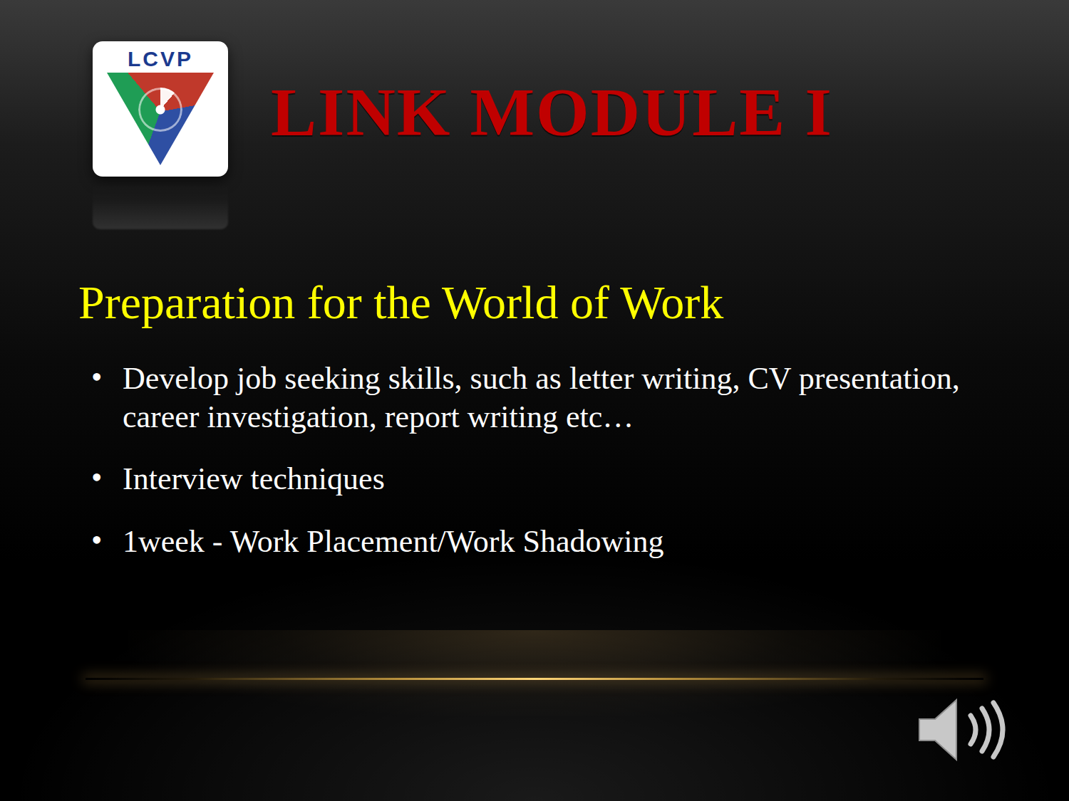LCVP
Link Module I
Preparation for the World of Work
Develop job seeking skills, such as letter writing, CV presentation, career investigation, report writing etc…
Interview techniques
1week - Work Placement/Work Shadowing